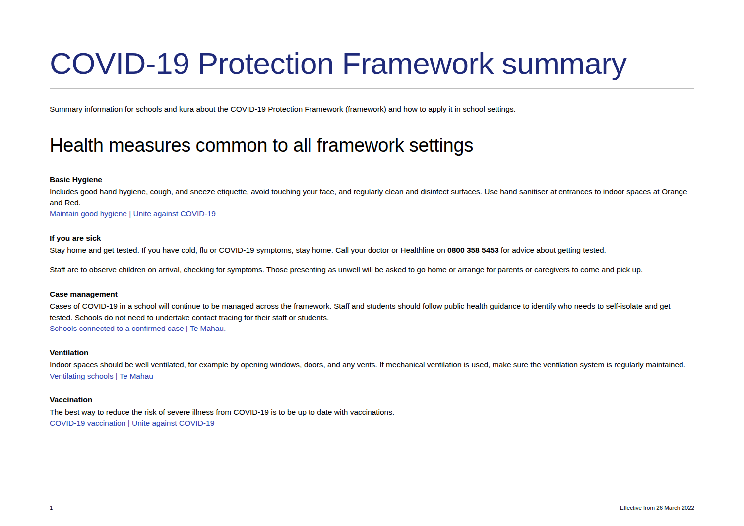COVID-19 Protection Framework summary
Summary information for schools and kura about the COVID-19 Protection Framework (framework) and how to apply it in school settings.
Health measures common to all framework settings
Basic Hygiene
Includes good hand hygiene, cough, and sneeze etiquette, avoid touching your face, and regularly clean and disinfect surfaces. Use hand sanitiser at entrances to indoor spaces at Orange and Red.
Maintain good hygiene | Unite against COVID-19
If you are sick
Stay home and get tested. If you have cold, flu or COVID-19 symptoms, stay home. Call your doctor or Healthline on 0800 358 5453 for advice about getting tested.
Staff are to observe children on arrival, checking for symptoms. Those presenting as unwell will be asked to go home or arrange for parents or caregivers to come and pick up.
Case management
Cases of COVID-19 in a school will continue to be managed across the framework. Staff and students should follow public health guidance to identify who needs to self-isolate and get tested. Schools do not need to undertake contact tracing for their staff or students.
Schools connected to a confirmed case | Te Mahau.
Ventilation
Indoor spaces should be well ventilated, for example by opening windows, doors, and any vents. If mechanical ventilation is used, make sure the ventilation system is regularly maintained.
Ventilating schools | Te Mahau
Vaccination
The best way to reduce the risk of severe illness from COVID-19 is to be up to date with vaccinations.
COVID-19 vaccination | Unite against COVID-19
1 Effective from 26 March 2022